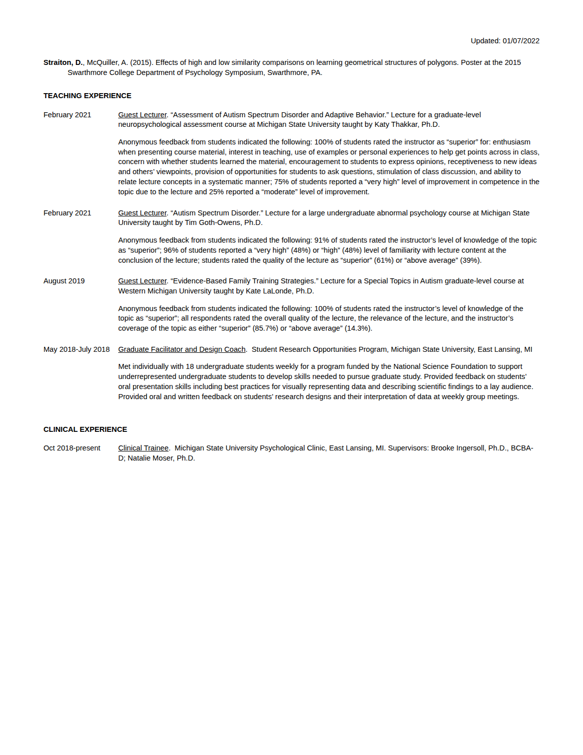Updated: 01/07/2022
Straiton, D., McQuiller, A. (2015). Effects of high and low similarity comparisons on learning geometrical structures of polygons. Poster at the 2015 Swarthmore College Department of Psychology Symposium, Swarthmore, PA.
Teaching Experience
| February 2021 | Guest Lecturer . “Assessment of Autism Spectrum Disorder and Adaptive Behavior.” Lecture for a graduate-level neuropsychological assessment course at Michigan State University taught by Katy Thakkar, Ph.D. Anonymous feedback from students indicated the following: 100% of students rated the instructor as “superior” for: enthusiasm when presenting course material, interest in teaching, use of examples or personal experiences to help get points across in class, concern with whether students learned the material, encouragement to students to express opinions, receptiveness to new ideas and others’ viewpoints, provision of opportunities for students to ask questions, stimulation of class discussion, and ability to relate lecture concepts in a systematic manner; 75% of students reported a “very high” level of improvement in competence in the topic due to the lecture and 25% reported a “moderate” level of improvement. |
| February 2021 | Guest Lecturer . “Autism Spectrum Disorder.” Lecture for a large undergraduate abnormal psychology course at Michigan State University taught by Tim Goth-Owens, Ph.D. Anonymous feedback from students indicated the following: 91% of students rated the instructor’s level of knowledge of the topic as “superior”; 96% of students reported a “very high” (48%) or “high” (48%) level of familiarity with lecture content at the conclusion of the lecture; students rated the quality of the lecture as “superior” (61%) or “above average” (39%). |
| August 2019 | Guest Lecturer . “Evidence-Based Family Training Strategies.” Lecture for a Special Topics in Autism graduate-level course at Western Michigan University taught by Kate LaLonde, Ph.D. Anonymous feedback from students indicated the following: 100% of students rated the instructor’s level of knowledge of the topic as “superior”; all respondents rated the overall quality of the lecture, the relevance of the lecture, and the instructor’s coverage of the topic as either “superior” (85.7%) or “above average” (14.3%). |
| May 2018-July 2018 | Graduate Facilitator and Design Coach . Student Research Opportunities Program, Michigan State University, East Lansing, MI Met individually with 18 undergraduate students weekly for a program funded by the National Science Foundation to support underrepresented undergraduate students to develop skills needed to pursue graduate study. Provided feedback on students’ oral presentation skills including best practices for visually representing data and describing scientific findings to a lay audience. Provided oral and written feedback on students’ research designs and their interpretation of data at weekly group meetings. |
Clinical Experience
| Oct 2018-present | Clinical Trainee . Michigan State University Psychological Clinic, East Lansing, MI. Supervisors: Brooke Ingersoll, Ph.D., BCBA-D; Natalie Moser, Ph.D. |